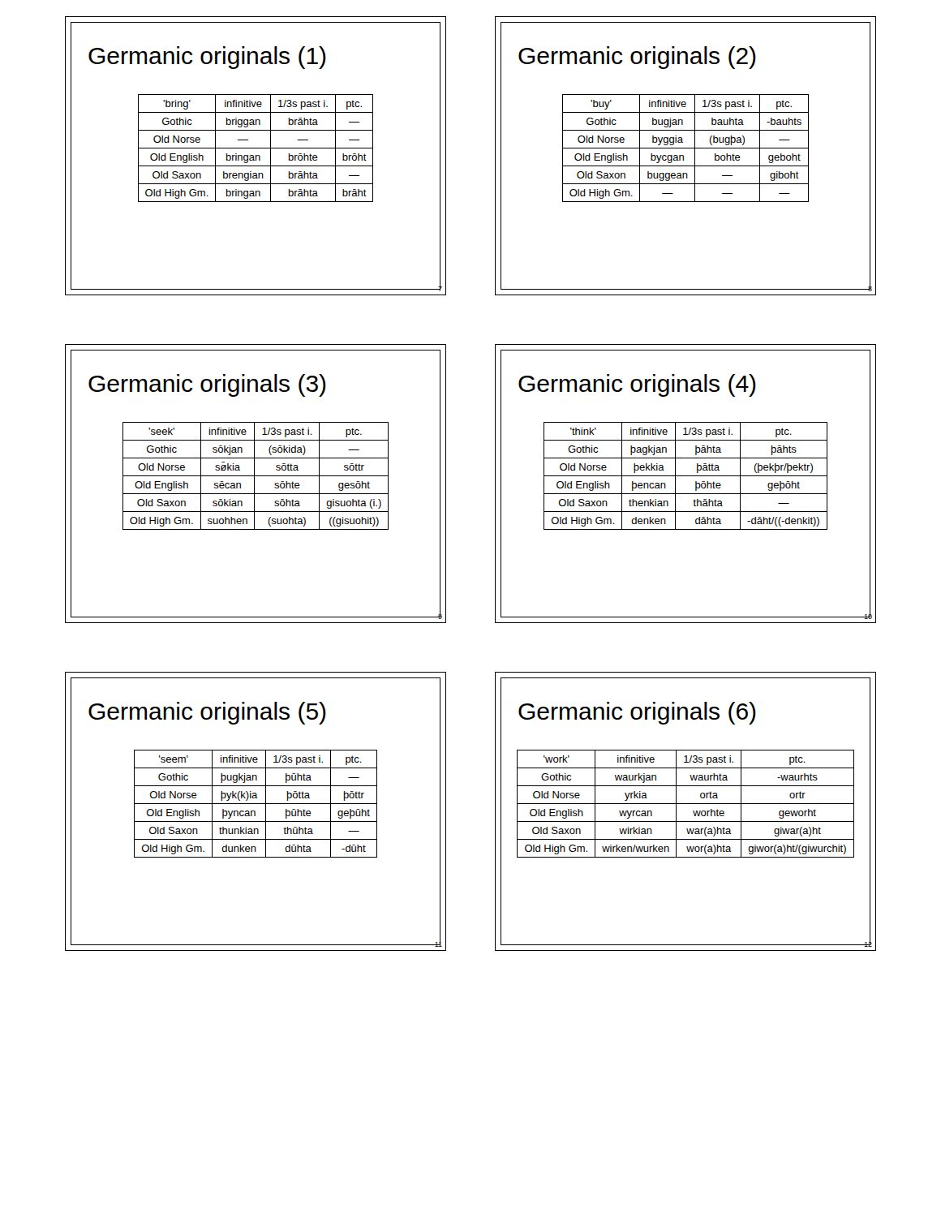Germanic originals (1)
| 'bring' | infinitive | 1/3s past i. | ptc. |
| Gothic | briggan | brāhta | — |
| Old Norse | — | — | — |
| Old English | bringan | brōhte | brōht |
| Old Saxon | brengian | brāhta | — |
| Old High Gm. | bringan | brāhta | brāht |
7
Germanic originals (2)
| 'buy' | infinitive | 1/3s past i. | ptc. |
| Gothic | bugjan | bauhta | -bauhts |
| Old Norse | byggia | (bugþa) | — |
| Old English | bycgan | bohte | geboht |
| Old Saxon | buggean | — | giboht |
| Old High Gm. | — | — | — |
8
Germanic originals (3)
| 'seek' | infinitive | 1/3s past i. | ptc. |
| Gothic | sōkjan | (sōkida) | — |
| Old Norse | sø̄kia | sōtta | sōttr |
| Old English | sēcan | sōhte | gesōht |
| Old Saxon | sōkian | sōhta | gisuohta (i.) |
| Old High Gm. | suohhen | (suohta) | ((gisuohit)) |
9
Germanic originals (4)
| 'think' | infinitive | 1/3s past i. | ptc. |
| Gothic | þagkjan | þāhta | þāhts |
| Old Norse | þekkia | þātta | (þekþr/þektr) |
| Old English | þencan | þōhte | geþōht |
| Old Saxon | thenkian | thāhta | — |
| Old High Gm. | denken | dāhta | -dāht/((-denkit)) |
10
Germanic originals (5)
| 'seem' | infinitive | 1/3s past i. | ptc. |
| Gothic | þugkjan | þūhta | — |
| Old Norse | þyk(k)ia | þōtta | þōttr |
| Old English | þyncan | þūhte | geþūht |
| Old Saxon | thunkian | thūhta | — |
| Old High Gm. | dunken | dūhta | -dūht |
11
Germanic originals (6)
| 'work' | infinitive | 1/3s past i. | ptc. |
| Gothic | waurkjan | waurhta | -waurhts |
| Old Norse | yrkia | orta | ortr |
| Old English | wyrcan | worhte | geworht |
| Old Saxon | wirkian | war(a)hta | giwar(a)ht |
| Old High Gm. | wirken/wurken | wor(a)hta | giwor(a)ht/(giwurchit) |
12